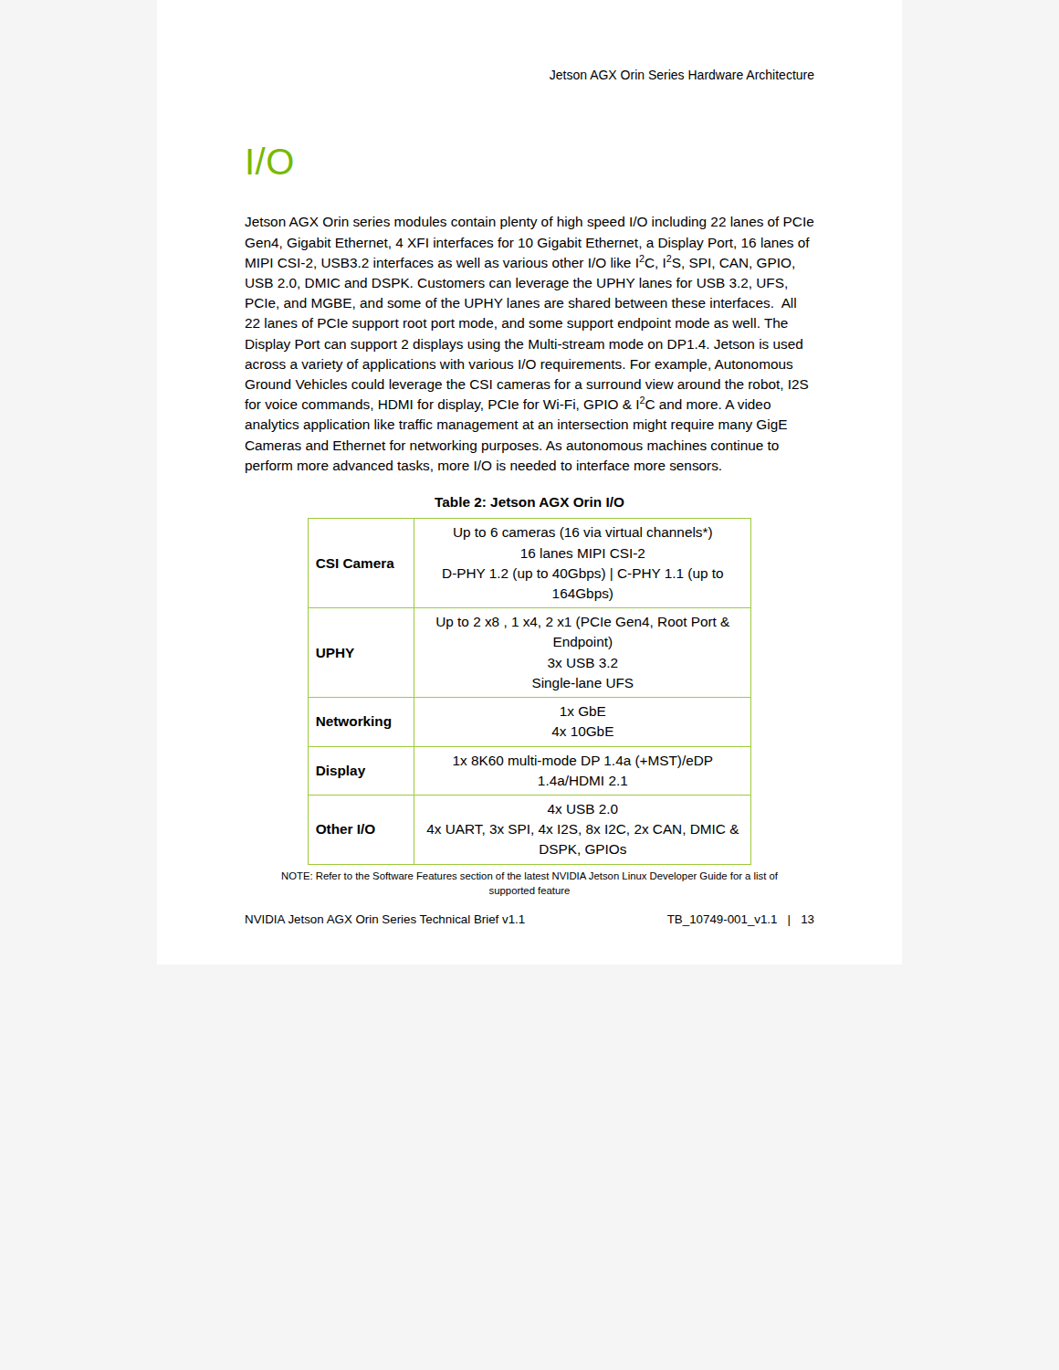Jetson AGX Orin Series Hardware Architecture
I/O
Jetson AGX Orin series modules contain plenty of high speed I/O including 22 lanes of PCIe Gen4, Gigabit Ethernet, 4 XFI interfaces for 10 Gigabit Ethernet, a Display Port, 16 lanes of MIPI CSI-2, USB3.2 interfaces as well as various other I/O like I2C, I2S, SPI, CAN, GPIO, USB 2.0, DMIC and DSPK. Customers can leverage the UPHY lanes for USB 3.2, UFS, PCIe, and MGBE, and some of the UPHY lanes are shared between these interfaces. All 22 lanes of PCIe support root port mode, and some support endpoint mode as well. The Display Port can support 2 displays using the Multi-stream mode on DP1.4. Jetson is used across a variety of applications with various I/O requirements. For example, Autonomous Ground Vehicles could leverage the CSI cameras for a surround view around the robot, I2S for voice commands, HDMI for display, PCIe for Wi-Fi, GPIO & I2C and more. A video analytics application like traffic management at an intersection might require many GigE Cameras and Ethernet for networking purposes. As autonomous machines continue to perform more advanced tasks, more I/O is needed to interface more sensors.
Table 2: Jetson AGX Orin I/O
| CSI Camera | Up to 6 cameras (16 via virtual channels*) 16 lanes MIPI CSI-2 D-PHY 1.2 (up to 40Gbps) / C-PHY 1.1 (up to 164Gbps) |
| UPHY | Up to 2 x8 , 1 x4, 2 x1 (PCIe Gen4, Root Port & Endpoint) 3x USB 3.2 Single-lane UFS |
| Networking | 1x GbE 4x 10GbE |
| Display | 1x 8K60 multi-mode DP 1.4a (+MST)/eDP 1.4a/HDMI 2.1 |
| Other I/O | 4x USB 2.0 4x UART, 3x SPI, 4x I2S, 8x I2C, 2x CAN, DMIC & DSPK, GPIOs |
NOTE: Refer to the Software Features section of the latest NVIDIA Jetson Linux Developer Guide for a list of supported feature
NVIDIA Jetson AGX Orin Series Technical Brief v1.1 TB_10749-001_v1.1 | 13